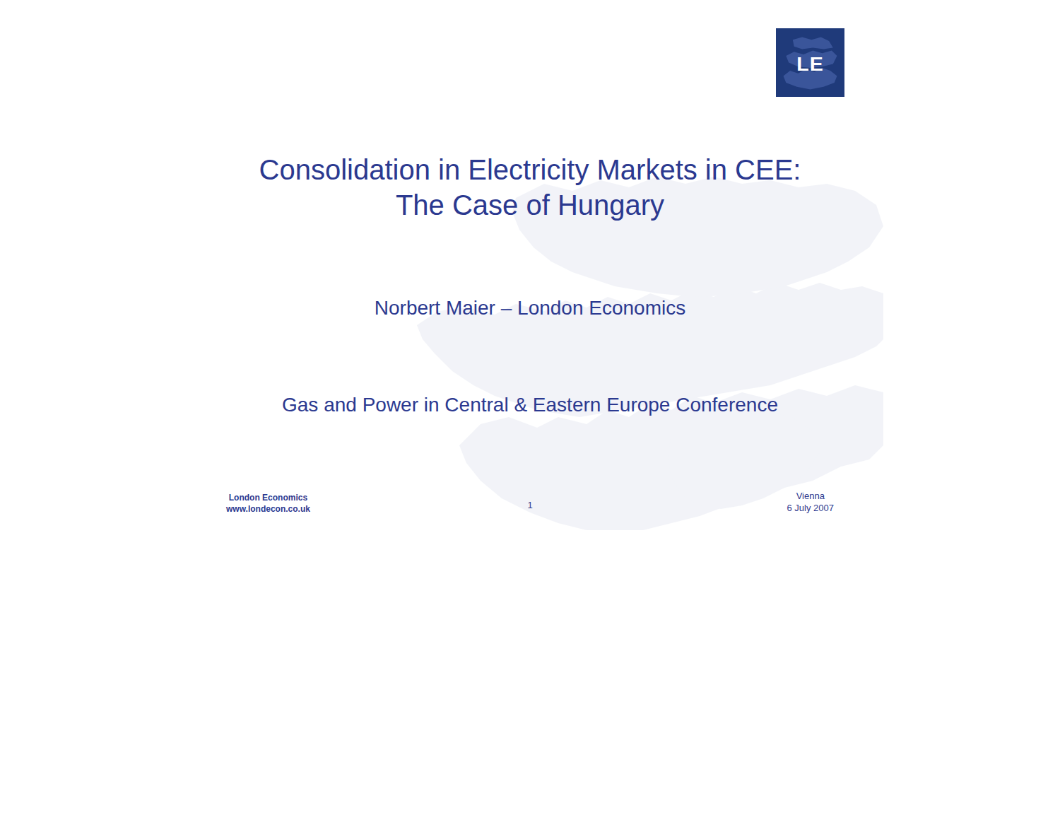LE
Consolidation in Electricity Markets in CEE:
The Case of Hungary
Norbert Maier – London Economics
Gas and Power in Central & Eastern Europe Conference
London Economics
www.londecon.co.uk
1
Vienna
6 July 2007